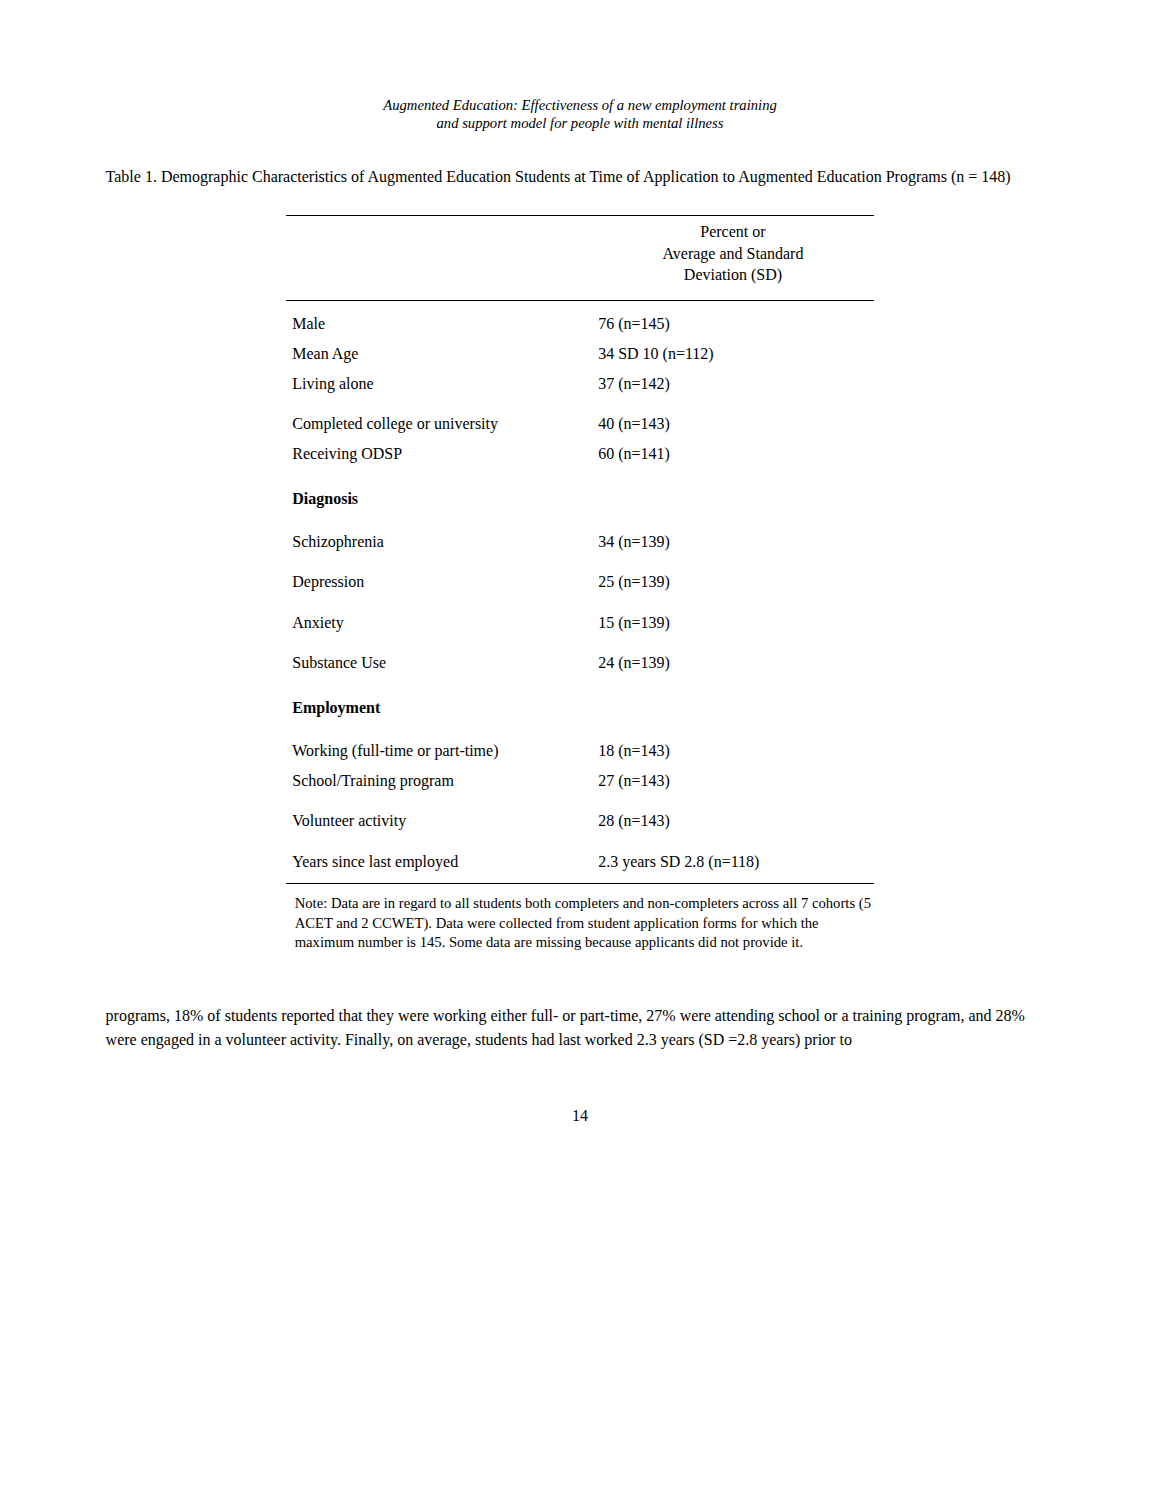Augmented Education: Effectiveness of a new employment training
and support model for people with mental illness
Table 1. Demographic Characteristics of Augmented Education Students at Time of Application to Augmented Education Programs (n = 148)
| | Percent or Average and Standard Deviation (SD) |
| --- | --- |
| Male | 76 (n=145) |
| Mean Age | 34 SD 10 (n=112) |
| Living alone | 37 (n=142) |
| Completed college or university | 40 (n=143) |
| Receiving ODSP | 60 (n=141) |
| Diagnosis |
| Schizophrenia | 34 (n=139) |
| Depression | 25 (n=139) |
| Anxiety | 15 (n=139) |
| Substance Use | 24 (n=139) |
| Employment |
| Working (full-time or part-time) | 18 (n=143) |
| School/Training program | 27 (n=143) |
| Volunteer activity | 28 (n=143) |
| Years since last employed | 2.3 years SD 2.8 (n=118) |
Note: Data are in regard to all students both completers and non-completers across all 7 cohorts (5 ACET and 2 CCWET). Data were collected from student application forms for which the maximum number is 145. Some data are missing because applicants did not provide it.
programs, 18% of students reported that they were working either full- or part-time, 27% were attending school or a training program, and 28% were engaged in a volunteer activity. Finally, on average, students had last worked 2.3 years (SD =2.8 years) prior to
14